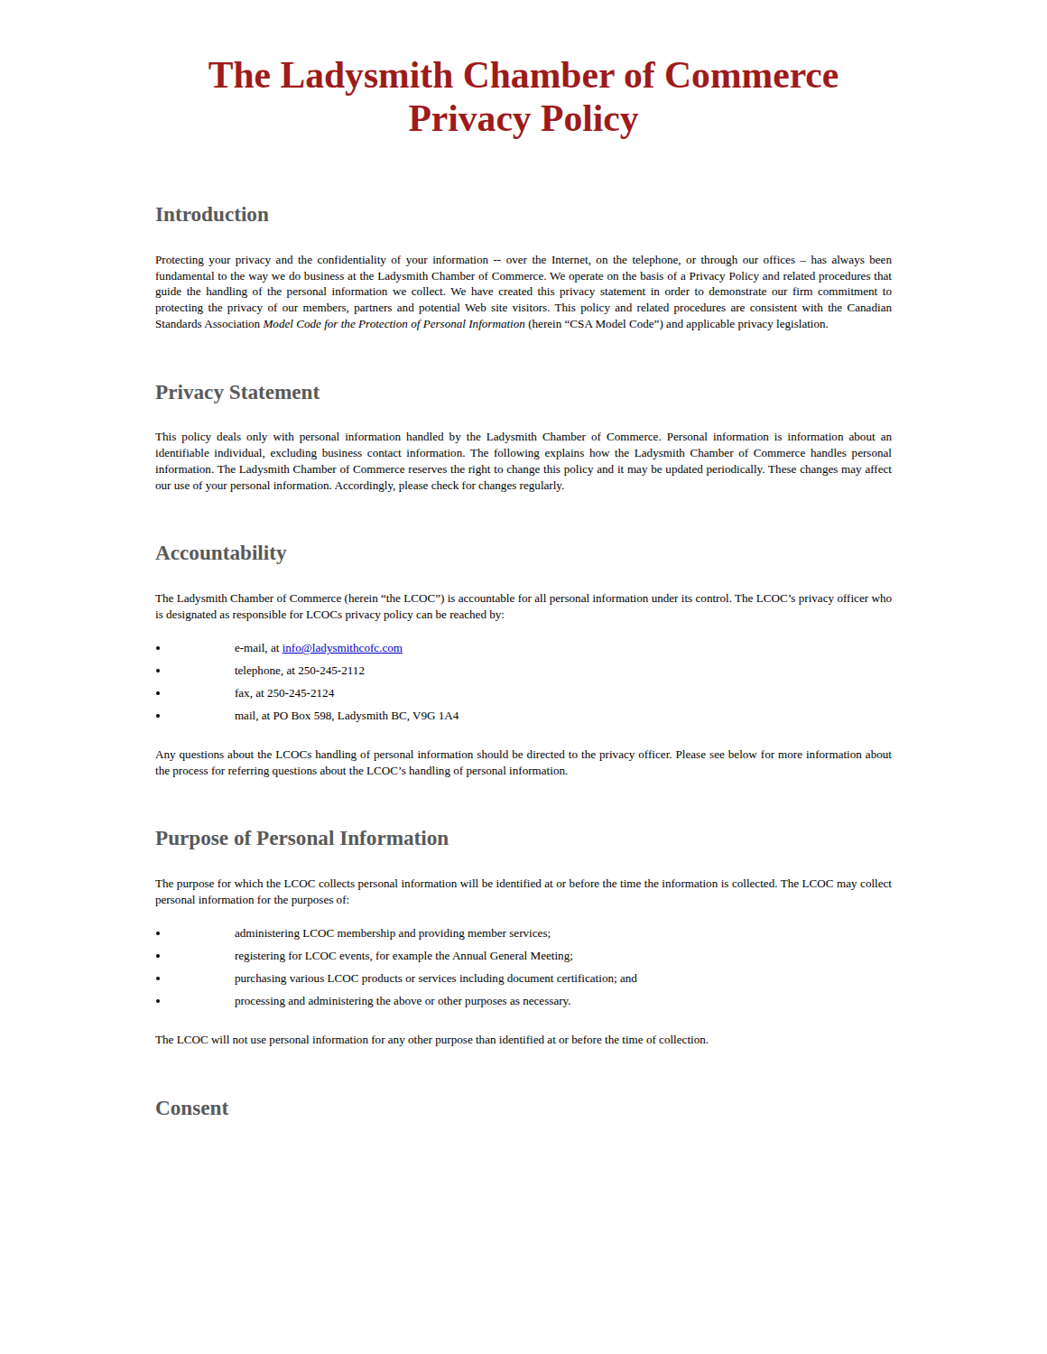The Ladysmith Chamber of Commerce
Privacy Policy
Introduction
Protecting your privacy and the confidentiality of your information -- over the Internet, on the telephone, or through our offices – has always been fundamental to the way we do business at the Ladysmith Chamber of Commerce. We operate on the basis of a Privacy Policy and related procedures that guide the handling of the personal information we collect. We have created this privacy statement in order to demonstrate our firm commitment to protecting the privacy of our members, partners and potential Web site visitors. This policy and related procedures are consistent with the Canadian Standards Association Model Code for the Protection of Personal Information (herein “CSA Model Code”) and applicable privacy legislation.
Privacy Statement
This policy deals only with personal information handled by the Ladysmith Chamber of Commerce. Personal information is information about an identifiable individual, excluding business contact information. The following explains how the Ladysmith Chamber of Commerce handles personal information. The Ladysmith Chamber of Commerce reserves the right to change this policy and it may be updated periodically. These changes may affect our use of your personal information. Accordingly, please check for changes regularly.
Accountability
The Ladysmith Chamber of Commerce (herein “the LCOC”) is accountable for all personal information under its control. The LCOC’s privacy officer who is designated as responsible for LCOCs privacy policy can be reached by:
e-mail, at info@ladysmithcofc.com
telephone, at 250-245-2112
fax, at 250-245-2124
mail, at PO Box 598, Ladysmith BC, V9G 1A4
Any questions about the LCOCs handling of personal information should be directed to the privacy officer. Please see below for more information about the process for referring questions about the LCOC’s handling of personal information.
Purpose of Personal Information
The purpose for which the LCOC collects personal information will be identified at or before the time the information is collected. The LCOC may collect personal information for the purposes of:
administering LCOC membership and providing member services;
registering for LCOC events, for example the Annual General Meeting;
purchasing various LCOC products or services including document certification; and
processing and administering the above or other purposes as necessary.
The LCOC will not use personal information for any other purpose than identified at or before the time of collection.
Consent